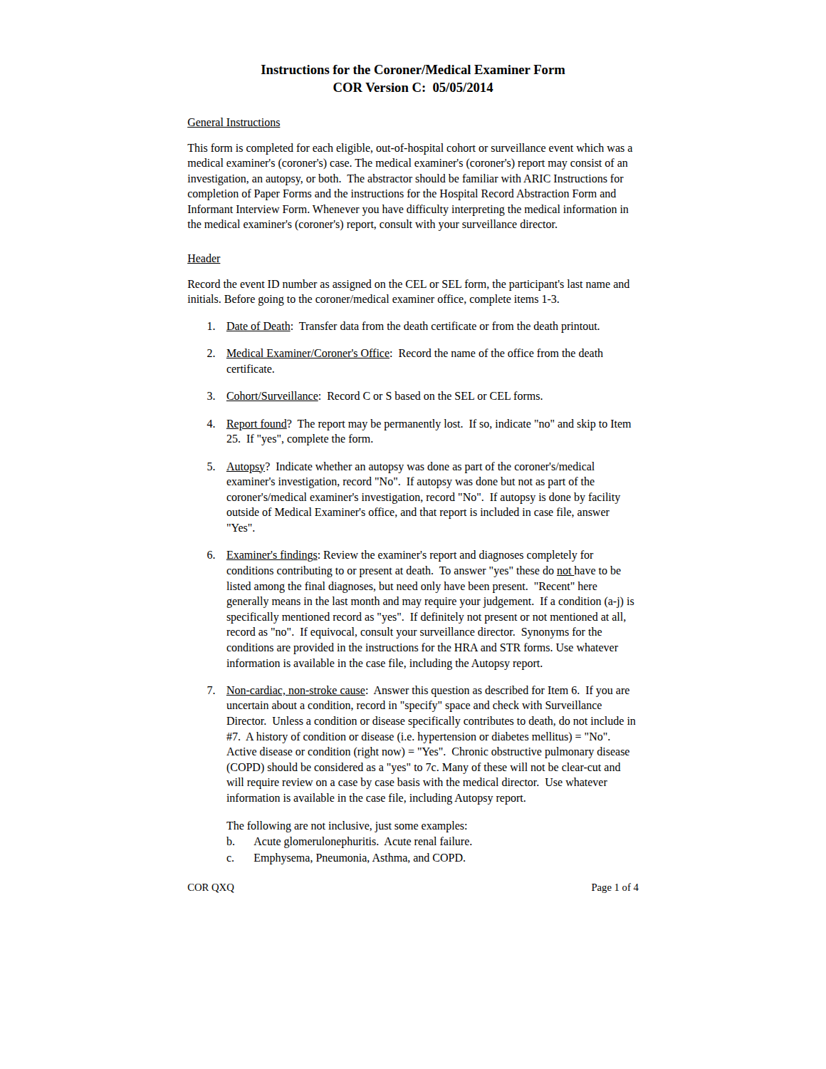Instructions for the Coroner/Medical Examiner FormCOR Version C: 05/05/2014
General Instructions
This form is completed for each eligible, out-of-hospital cohort or surveillance event which was a medical examiner's (coroner's) case. The medical examiner's (coroner's) report may consist of an investigation, an autopsy, or both. The abstractor should be familiar with ARIC Instructions for completion of Paper Forms and the instructions for the Hospital Record Abstraction Form and Informant Interview Form. Whenever you have difficulty interpreting the medical information in the medical examiner's (coroner's) report, consult with your surveillance director.
Header
Record the event ID number as assigned on the CEL or SEL form, the participant's last name and initials. Before going to the coroner/medical examiner office, complete items 1-3.
Date of Death: Transfer data from the death certificate or from the death printout.
Medical Examiner/Coroner's Office: Record the name of the office from the death certificate.
Cohort/Surveillance: Record C or S based on the SEL or CEL forms.
Report found? The report may be permanently lost. If so, indicate "no" and skip to Item 25. If "yes", complete the form.
Autopsy? Indicate whether an autopsy was done as part of the coroner's/medical examiner's investigation, record "No". If autopsy was done but not as part of the coroner's/medical examiner's investigation, record "No". If autopsy is done by facility outside of Medical Examiner's office, and that report is included in case file, answer "Yes".
Examiner's findings: Review the examiner's report and diagnoses completely for conditions contributing to or present at death. To answer "yes" these do not have to be listed among the final diagnoses, but need only have been present. "Recent" here generally means in the last month and may require your judgement. If a condition (a-j) is specifically mentioned record as "yes". If definitely not present or not mentioned at all, record as "no". If equivocal, consult your surveillance director. Synonyms for the conditions are provided in the instructions for the HRA and STR forms. Use whatever information is available in the case file, including the Autopsy report.
Non-cardiac, non-stroke cause: Answer this question as described for Item 6. If you are uncertain about a condition, record in "specify" space and check with Surveillance Director. Unless a condition or disease specifically contributes to death, do not include in #7. A history of condition or disease (i.e. hypertension or diabetes mellitus) = "No". Active disease or condition (right now) = "Yes". Chronic obstructive pulmonary disease (COPD) should be considered as a "yes" to 7c. Many of these will not be clear-cut and will require review on a case by case basis with the medical director. Use whatever information is available in the case file, including Autopsy report.
The following are not inclusive, just some examples:
Acute glomerulonephuritis. Acute renal failure.
Emphysema, Pneumonia, Asthma, and COPD.
COR QXQ Page 1 of 4